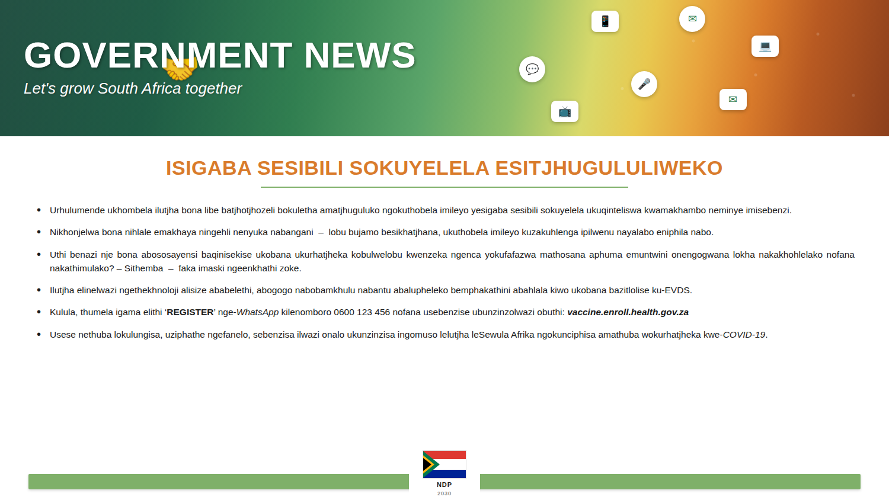📱
✉
💻
🎤
✉
💬
📺
🤝
GOVERNMENT NEWS
Let's grow South Africa together
ISIGABA SESIBILI SOKUYELELA ESITJHUGULULIWEKO
Urhulumende ukhombela ilutjha bona libe batjhotjhozeli bokuletha amatjhuguluko ngokuthobela imileyo yesigaba sesibili sokuyelela ukuqinteliswa kwamakhambo neminye imisebenzi.
Nikhonjelwa bona nihlale emakhaya ningehli nenyuka nabangani – lobu bujamo besikhatjhana, ukuthobela imileyo kuzakuhlenga ipilwenu nayalabo eniphila nabo.
Uthi benazi nje bona abososayensi baqinisekise ukobana ukurhatjheka kobulwelobu kwenzeka ngenca yokufafazwa mathosana aphuma emuntwini onengogwana lokha nakakhohlelako nofana nakathimulako? – Sithemba – faka imaski ngeenkhathi zoke.
Ilutjha elinelwazi ngethekhnoloji alisize ababelethi, abogogo nabobamkhulu nabantu abalupheleko bemphakathini abahlala kiwo ukobana bazitlolise ku-EVDS.
Kulula, thumela igama elithi ‘REGISTER’ nge-WhatsApp kilenomboro 0600 123 456 nofana usebenzise ubunzinzolwazi obuthi: vaccine.enroll.health.gov.za
Usese nethuba lokulungisa, uziphathe ngefanelo, sebenzisa ilwazi onalo ukunzinzisa ingomuso lelutjha leSewula Afrika ngokunciphisa amathuba wokurhatjheka kwe-COVID-19.
NDP
2030